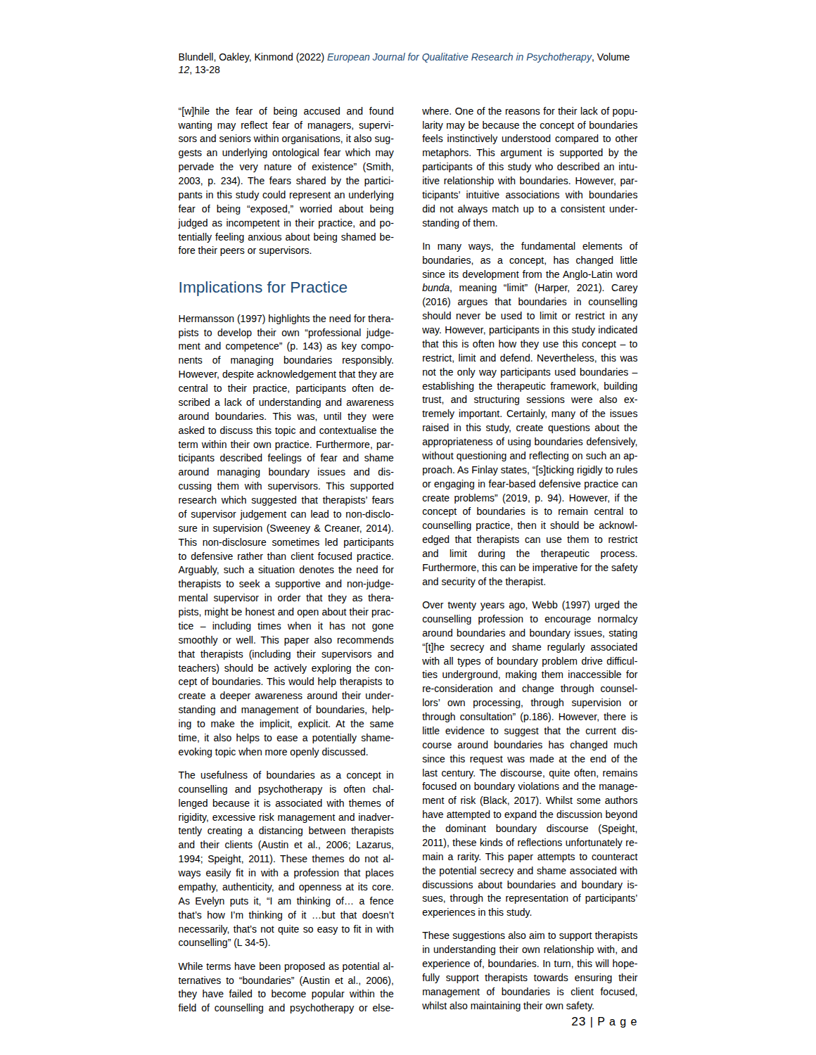Blundell, Oakley, Kinmond (2022) European Journal for Qualitative Research in Psychotherapy, Volume 12, 13-28
“[w]hile the fear of being accused and found wanting may reflect fear of managers, supervisors and seniors within organisations, it also suggests an underlying ontological fear which may pervade the very nature of existence” (Smith, 2003, p. 234). The fears shared by the participants in this study could represent an underlying fear of being “exposed,” worried about being judged as incompetent in their practice, and potentially feeling anxious about being shamed before their peers or supervisors.
Implications for Practice
Hermansson (1997) highlights the need for therapists to develop their own “professional judgement and competence” (p. 143) as key components of managing boundaries responsibly. However, despite acknowledgement that they are central to their practice, participants often described a lack of understanding and awareness around boundaries. This was, until they were asked to discuss this topic and contextualise the term within their own practice. Furthermore, participants described feelings of fear and shame around managing boundary issues and discussing them with supervisors. This supported research which suggested that therapists’ fears of supervisor judgement can lead to non-disclosure in supervision (Sweeney & Creaner, 2014). This non-disclosure sometimes led participants to defensive rather than client focused practice. Arguably, such a situation denotes the need for therapists to seek a supportive and non-judgemental supervisor in order that they as therapists, might be honest and open about their practice – including times when it has not gone smoothly or well. This paper also recommends that therapists (including their supervisors and teachers) should be actively exploring the concept of boundaries. This would help therapists to create a deeper awareness around their understanding and management of boundaries, helping to make the implicit, explicit. At the same time, it also helps to ease a potentially shame-evoking topic when more openly discussed.
The usefulness of boundaries as a concept in counselling and psychotherapy is often challenged because it is associated with themes of rigidity, excessive risk management and inadvertently creating a distancing between therapists and their clients (Austin et al., 2006; Lazarus, 1994; Speight, 2011). These themes do not always easily fit in with a profession that places empathy, authenticity, and openness at its core. As Evelyn puts it, “I am thinking of… a fence that’s how I’m thinking of it …but that doesn’t necessarily, that’s not quite so easy to fit in with counselling” (L 34-5).
While terms have been proposed as potential alternatives to “boundaries” (Austin et al., 2006), they have failed to become popular within the field of counselling and psychotherapy or elsewhere. One of the reasons for their lack of popularity may be because the concept of boundaries feels instinctively understood compared to other metaphors. This argument is supported by the participants of this study who described an intuitive relationship with boundaries. However, participants’ intuitive associations with boundaries did not always match up to a consistent understanding of them.
In many ways, the fundamental elements of boundaries, as a concept, has changed little since its development from the Anglo-Latin word bunda, meaning “limit” (Harper, 2021). Carey (2016) argues that boundaries in counselling should never be used to limit or restrict in any way. However, participants in this study indicated that this is often how they use this concept – to restrict, limit and defend. Nevertheless, this was not the only way participants used boundaries – establishing the therapeutic framework, building trust, and structuring sessions were also extremely important. Certainly, many of the issues raised in this study, create questions about the appropriateness of using boundaries defensively, without questioning and reflecting on such an approach. As Finlay states, “[s]ticking rigidly to rules or engaging in fear-based defensive practice can create problems” (2019, p. 94). However, if the concept of boundaries is to remain central to counselling practice, then it should be acknowledged that therapists can use them to restrict and limit during the therapeutic process. Furthermore, this can be imperative for the safety and security of the therapist.
Over twenty years ago, Webb (1997) urged the counselling profession to encourage normalcy around boundaries and boundary issues, stating “[t]he secrecy and shame regularly associated with all types of boundary problem drive difficulties underground, making them inaccessible for re-consideration and change through counsellors’ own processing, through supervision or through consultation” (p.186). However, there is little evidence to suggest that the current discourse around boundaries has changed much since this request was made at the end of the last century. The discourse, quite often, remains focused on boundary violations and the management of risk (Black, 2017). Whilst some authors have attempted to expand the discussion beyond the dominant boundary discourse (Speight, 2011), these kinds of reflections unfortunately remain a rarity. This paper attempts to counteract the potential secrecy and shame associated with discussions about boundaries and boundary issues, through the representation of participants’ experiences in this study.
These suggestions also aim to support therapists in understanding their own relationship with, and experience of, boundaries. In turn, this will hopefully support therapists towards ensuring their management of boundaries is client focused, whilst also maintaining their own safety.
23 | P a g e